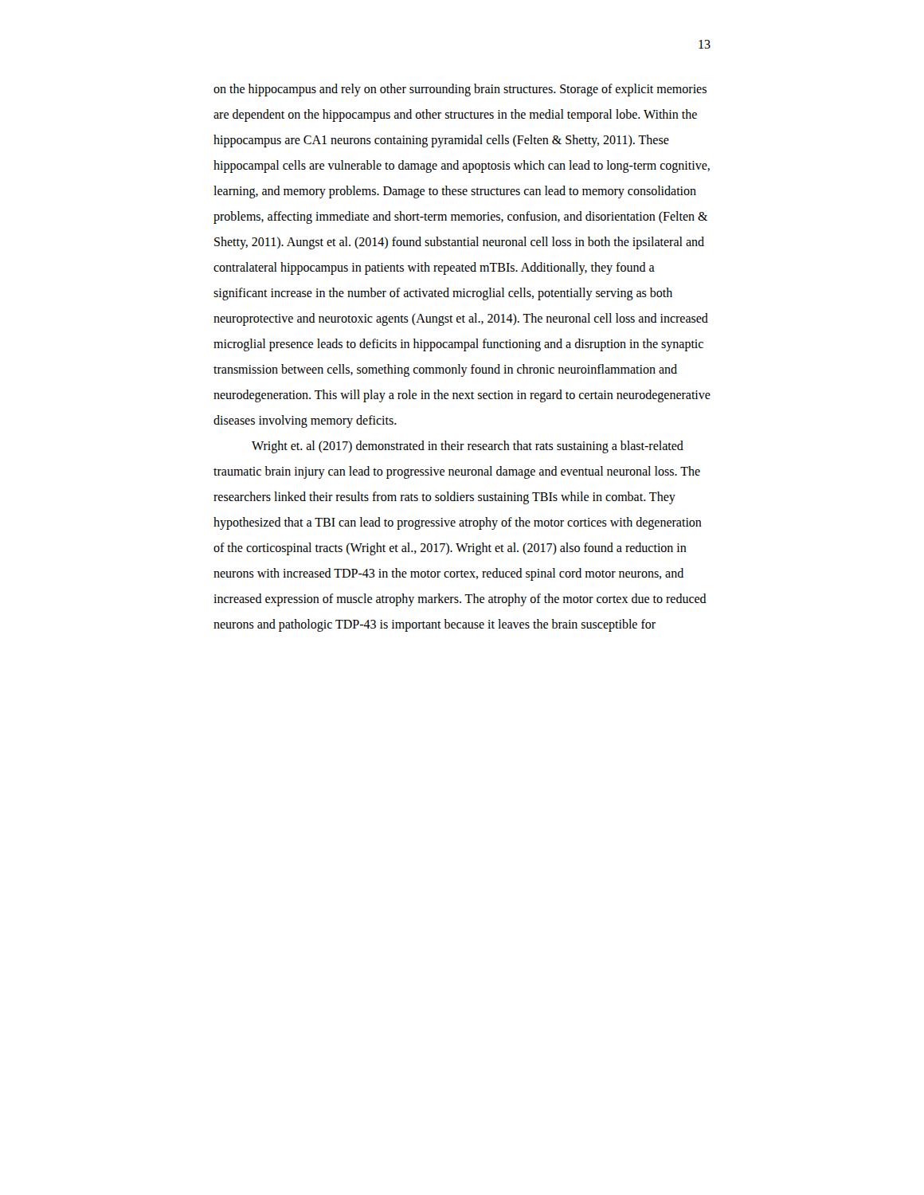13
on the hippocampus and rely on other surrounding brain structures. Storage of explicit memories are dependent on the hippocampus and other structures in the medial temporal lobe. Within the hippocampus are CA1 neurons containing pyramidal cells (Felten & Shetty, 2011). These hippocampal cells are vulnerable to damage and apoptosis which can lead to long-term cognitive, learning, and memory problems. Damage to these structures can lead to memory consolidation problems, affecting immediate and short-term memories, confusion, and disorientation (Felten & Shetty, 2011). Aungst et al. (2014) found substantial neuronal cell loss in both the ipsilateral and contralateral hippocampus in patients with repeated mTBIs. Additionally, they found a significant increase in the number of activated microglial cells, potentially serving as both neuroprotective and neurotoxic agents (Aungst et al., 2014). The neuronal cell loss and increased microglial presence leads to deficits in hippocampal functioning and a disruption in the synaptic transmission between cells, something commonly found in chronic neuroinflammation and neurodegeneration. This will play a role in the next section in regard to certain neurodegenerative diseases involving memory deficits.
Wright et. al (2017) demonstrated in their research that rats sustaining a blast-related traumatic brain injury can lead to progressive neuronal damage and eventual neuronal loss. The researchers linked their results from rats to soldiers sustaining TBIs while in combat. They hypothesized that a TBI can lead to progressive atrophy of the motor cortices with degeneration of the corticospinal tracts (Wright et al., 2017). Wright et al. (2017) also found a reduction in neurons with increased TDP-43 in the motor cortex, reduced spinal cord motor neurons, and increased expression of muscle atrophy markers. The atrophy of the motor cortex due to reduced neurons and pathologic TDP-43 is important because it leaves the brain susceptible for